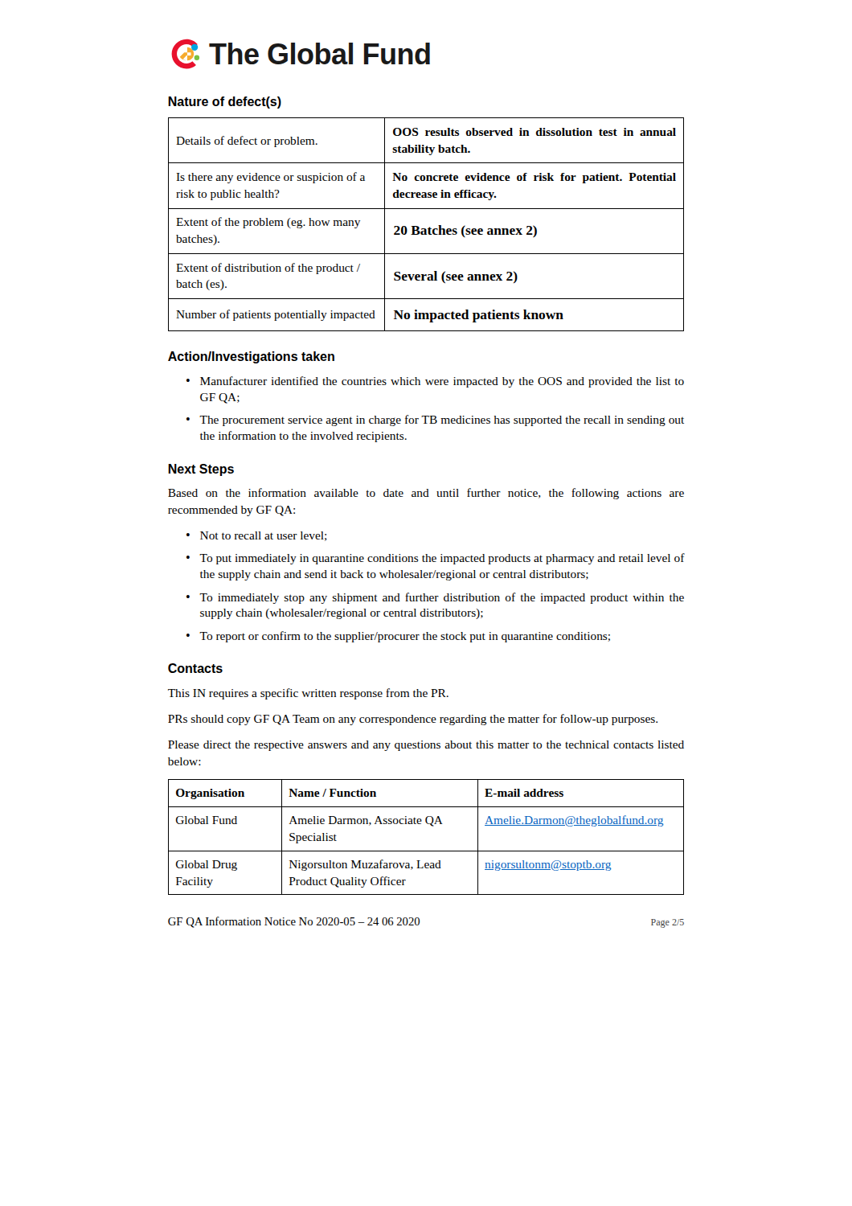The Global Fund
Nature of defect(s)
| Details of defect or problem. | OOS results observed in dissolution test in annual stability batch. |
| Is there any evidence or suspicion of a risk to public health? | No concrete evidence of risk for patient. Potential decrease in efficacy. |
| Extent of the problem (eg. how many batches). | 20 Batches (see annex 2) |
| Extent of distribution of the product / batch (es). | Several (see annex 2) |
| Number of patients potentially impacted | No impacted patients known |
Action/Investigations taken
Manufacturer identified the countries which were impacted by the OOS and provided the list to GF QA;
The procurement service agent in charge for TB medicines has supported the recall in sending out the information to the involved recipients.
Next Steps
Based on the information available to date and until further notice, the following actions are recommended by GF QA:
Not to recall at user level;
To put immediately in quarantine conditions the impacted products at pharmacy and retail level of the supply chain and send it back to wholesaler/regional or central distributors;
To immediately stop any shipment and further distribution of the impacted product within the supply chain (wholesaler/regional or central distributors);
To report or confirm to the supplier/procurer the stock put in quarantine conditions;
Contacts
This IN requires a specific written response from the PR.
PRs should copy GF QA Team on any correspondence regarding the matter for follow-up purposes.
Please direct the respective answers and any questions about this matter to the technical contacts listed below:
| Organisation | Name / Function | E-mail address |
| --- | --- | --- |
| Global Fund | Amelie Darmon, Associate QA Specialist | Amelie.Darmon@theglobalfund.org |
| Global Drug Facility | Nigorsulton Muzafarova, Lead Product Quality Officer | nigorsultonm@stoptb.org |
GF QA Information Notice No 2020-05 – 24 06 2020
Page 2/5